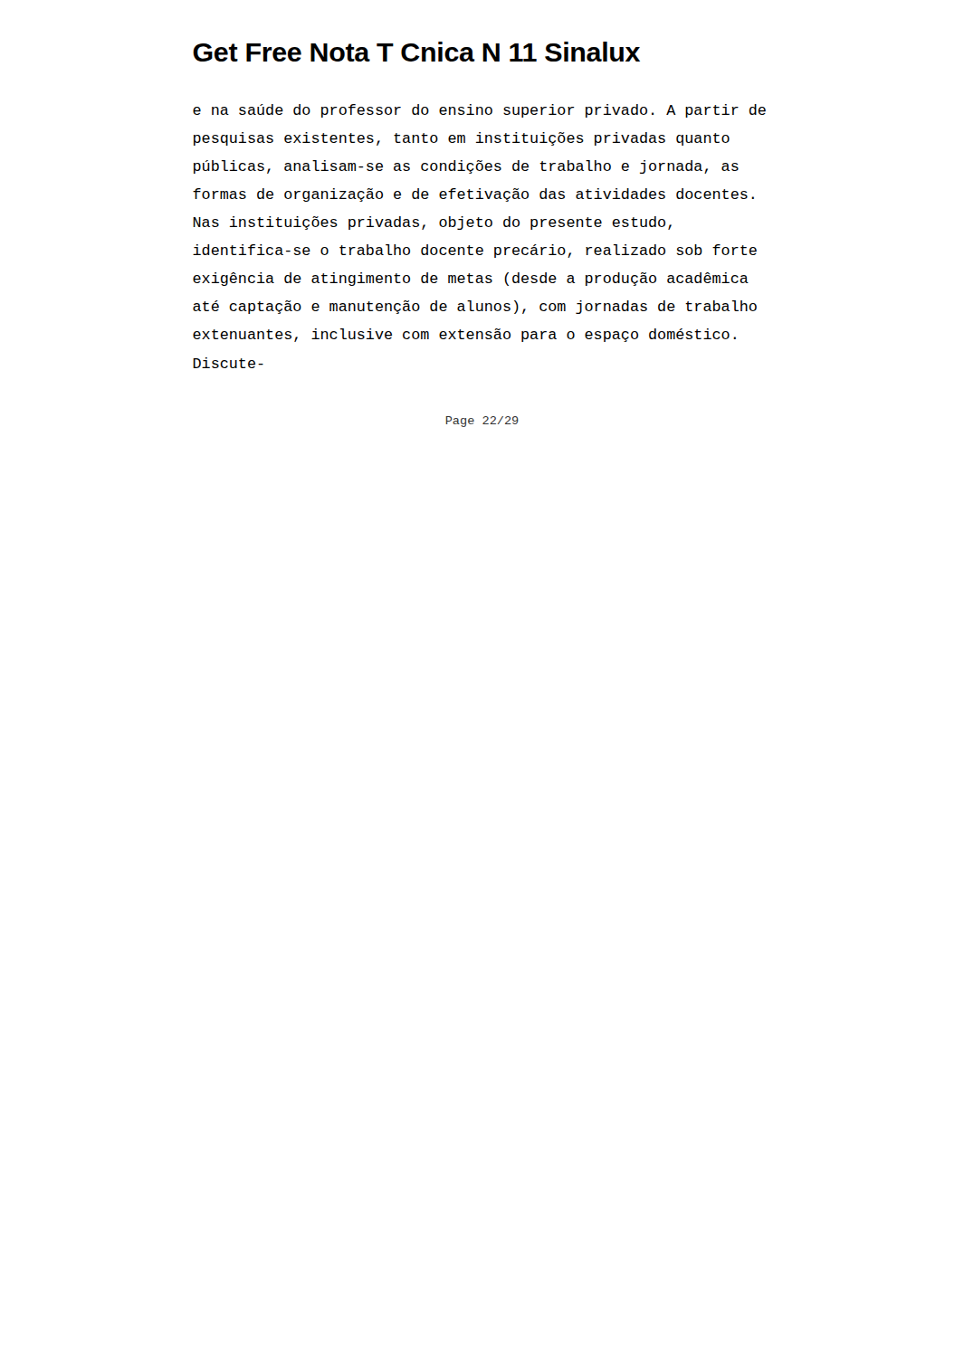Get Free Nota T Cnica N 11 Sinalux
e na saúde do professor do ensino superior privado. A partir de pesquisas existentes, tanto em instituições privadas quanto públicas, analisam-se as condições de trabalho e jornada, as formas de organização e de efetivação das atividades docentes. Nas instituições privadas, objeto do presente estudo, identifica-se o trabalho docente precário, realizado sob forte exigência de atingimento de metas (desde a produção acadêmica até captação e manutenção de alunos), com jornadas de trabalho extenuantes, inclusive com extensão para o espaço doméstico. Discute-
Page 22/29